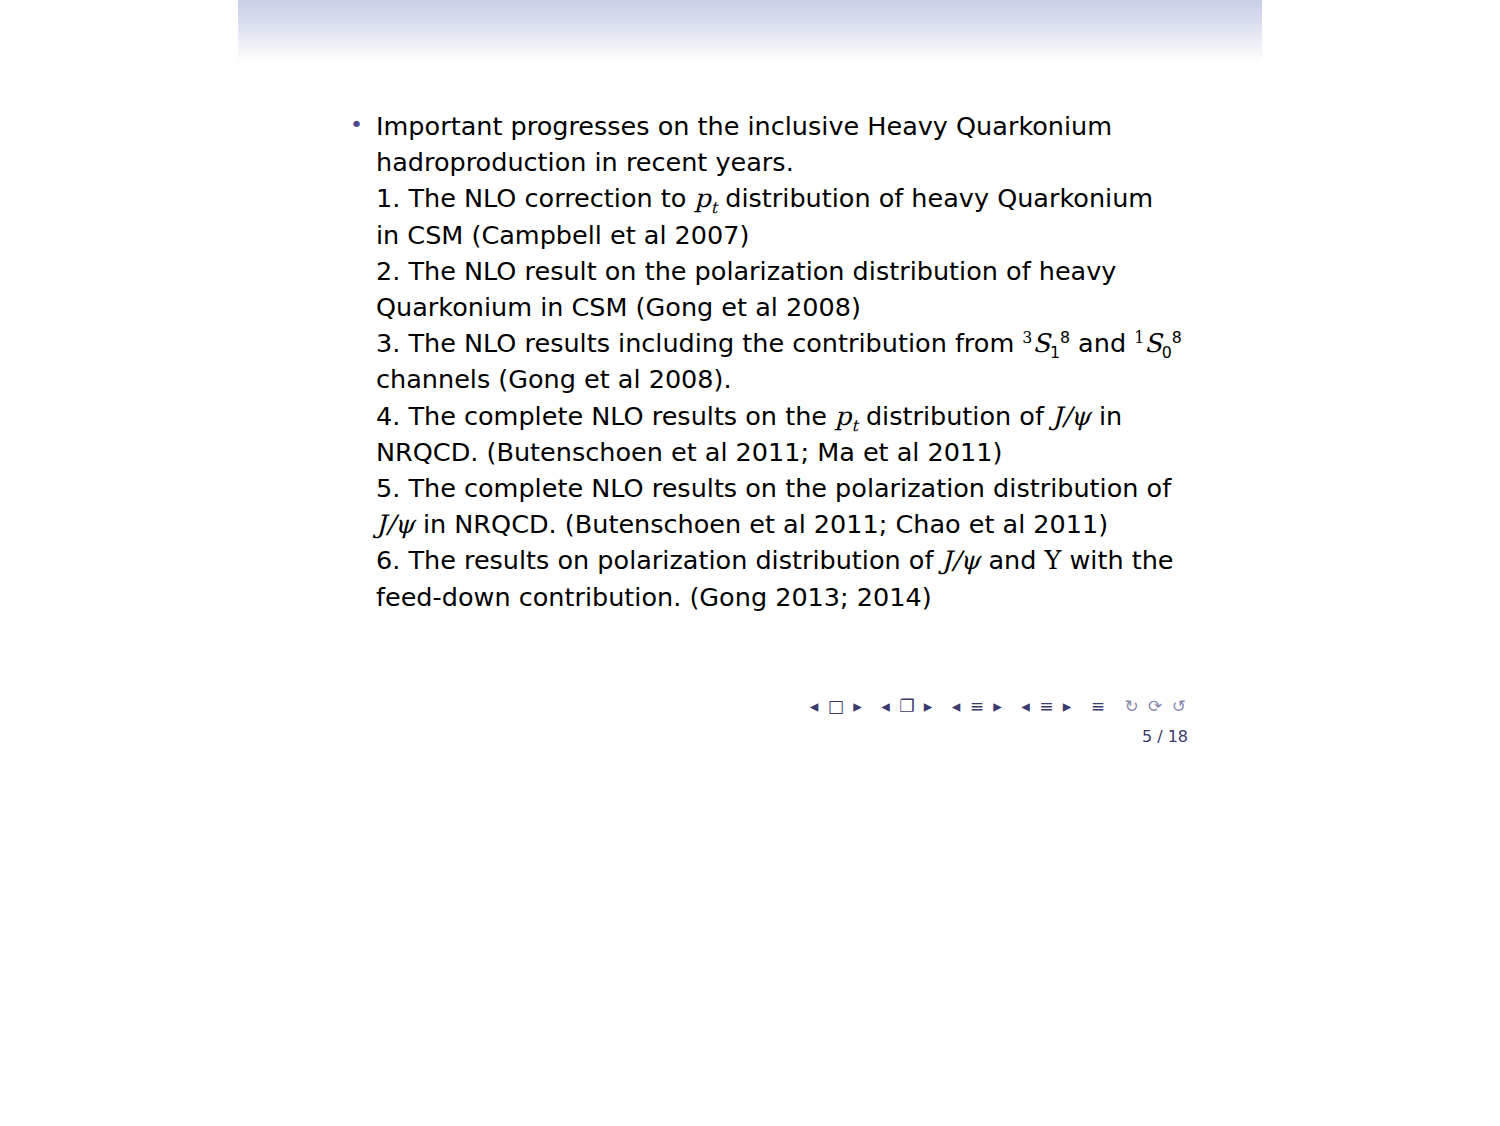Important progresses on the inclusive Heavy Quarkonium hadroproduction in recent years.
1. The NLO correction to pt distribution of heavy Quarkonium in CSM (Campbell et al 2007)
2. The NLO result on the polarization distribution of heavy Quarkonium in CSM (Gong et al 2008)
3. The NLO results including the contribution from 3S18 and 1S08 channels (Gong et al 2008).
4. The complete NLO results on the pt distribution of J/ψ in NRQCD. (Butenschoen et al 2011; Ma et al 2011)
5. The complete NLO results on the polarization distribution of J/ψ in NRQCD. (Butenschoen et al 2011; Chao et al 2011)
6. The results on polarization distribution of J/ψ and Υ with the feed-down contribution. (Gong 2013; 2014)
◂ □ ▸ ◂ ❐ ▸ ◂ ≡ ▸ ◂ ≡ ▸ ≡ ↻ ⟳ ↺
5 / 18